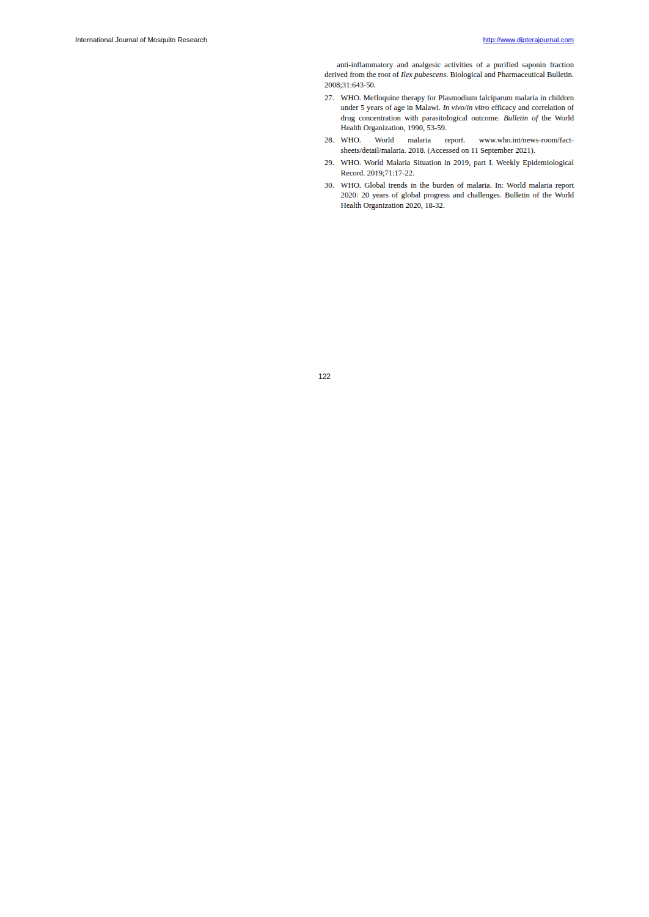International Journal of Mosquito Research http://www.dipterajournal.com
anti-inflammatory and analgesic activities of a purified saponin fraction derived from the root of Ilex pubescens. Biological and Pharmaceutical Bulletin. 2008;31:643-50.
WHO. Mefloquine therapy for Plasmodium falciparum malaria in children under 5 years of age in Malawi. In vivo/in vitro efficacy and correlation of drug concentration with parasitological outcome. Bulletin of the World Health Organization, 1990, 53-59.
WHO. World malaria report. www.who.int/news-room/fact-sheets/detail/malaria. 2018. (Accessed on 11 September 2021).
WHO. World Malaria Situation in 2019, part I. Weekly Epidemiological Record. 2019;71:17-22.
WHO. Global trends in the burden of malaria. In: World malaria report 2020: 20 years of global progress and challenges. Bulletin of the World Health Organization 2020, 18-32.
122